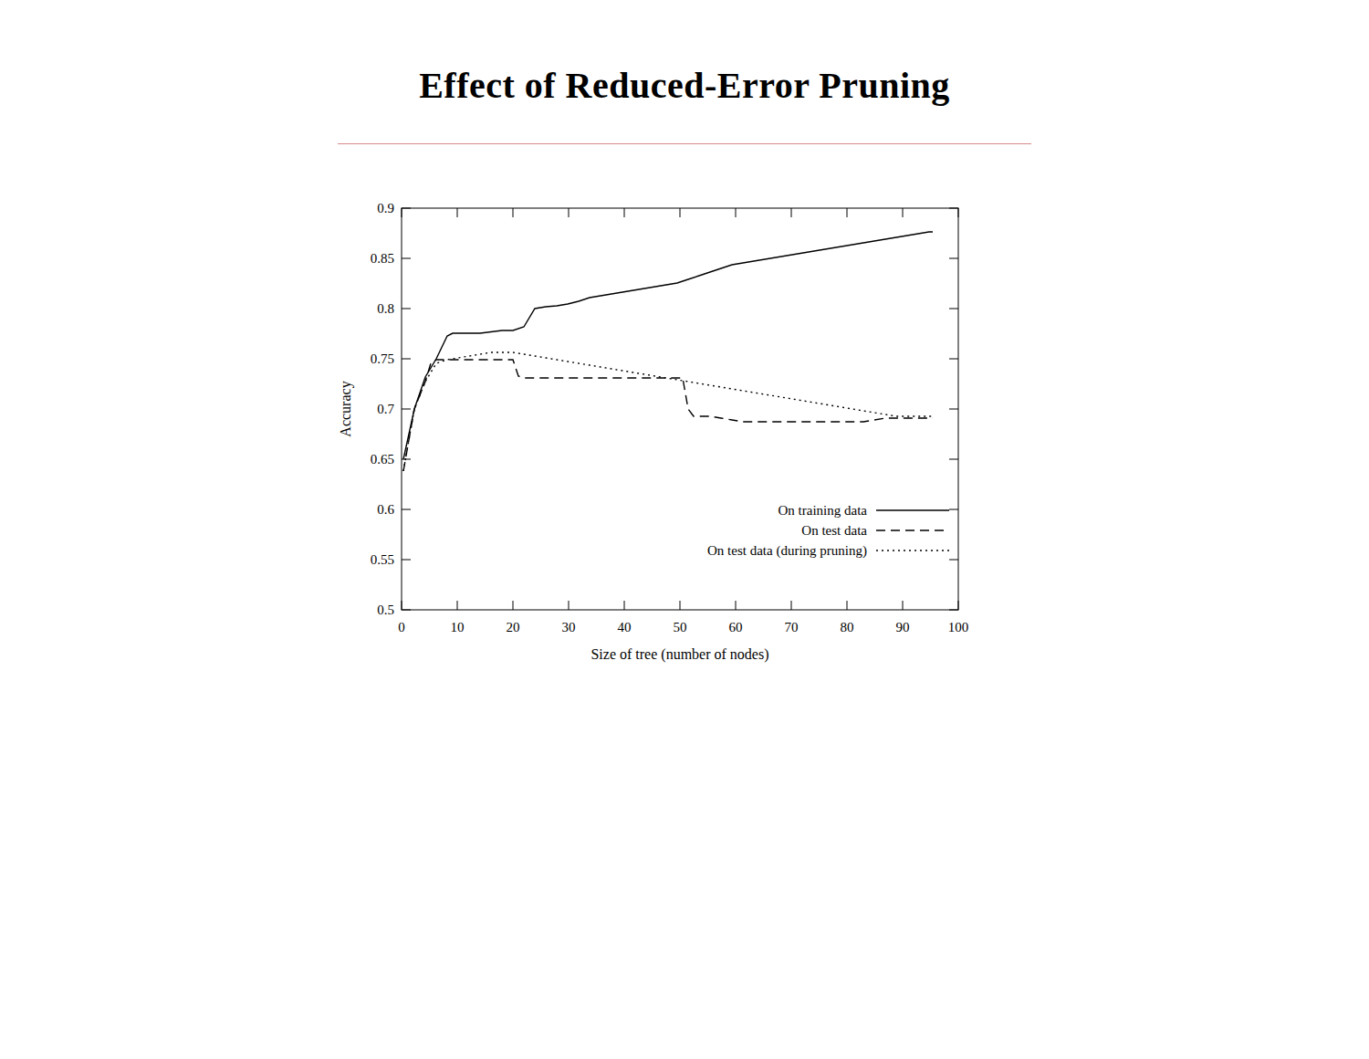Effect of Reduced-Error Pruning
0.9 0.85 0.8 0.75 0.7 0.65 0.6 0.55 0.5 0 10 20 30 40 50 60 70 80 90 100 Size of tree (number of nodes) Accuracy On training data On test data On test data (during pruning)